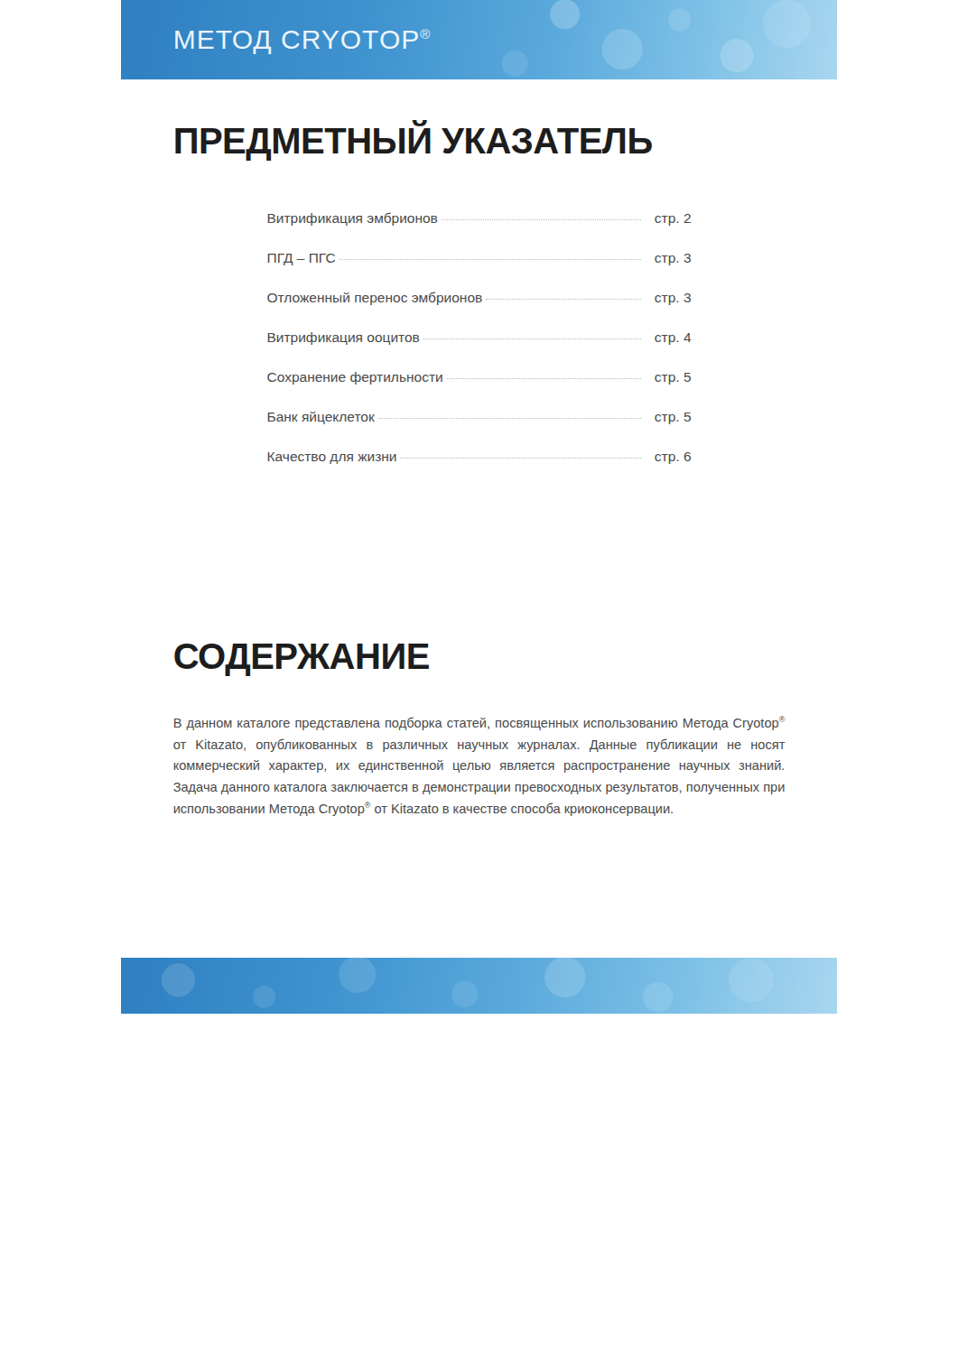Метод Cryotop®
Предметный указатель
Витрификация эмбрионов стр. 2
ПГД – ПГС стр. 3
Отложенный перенос эмбрионов стр. 3
Витрификация ооцитов стр. 4
Сохранение фертильности стр. 5
Банк яйцеклеток стр. 5
Качество для жизни стр. 6
Содержание
В данном каталоге представлена подборка статей, посвященных использованию Метода Cryotop® от Kitazato, опубликованных в различных научных журналах. Данные публикации не носят коммерческий характер, их единственной целью является распространение научных знаний. Задача данного каталога заключается в демонстрации превосходных результатов, полученных при использовании Метода Cryotop® от Kitazato в качестве способа криоконсервации.